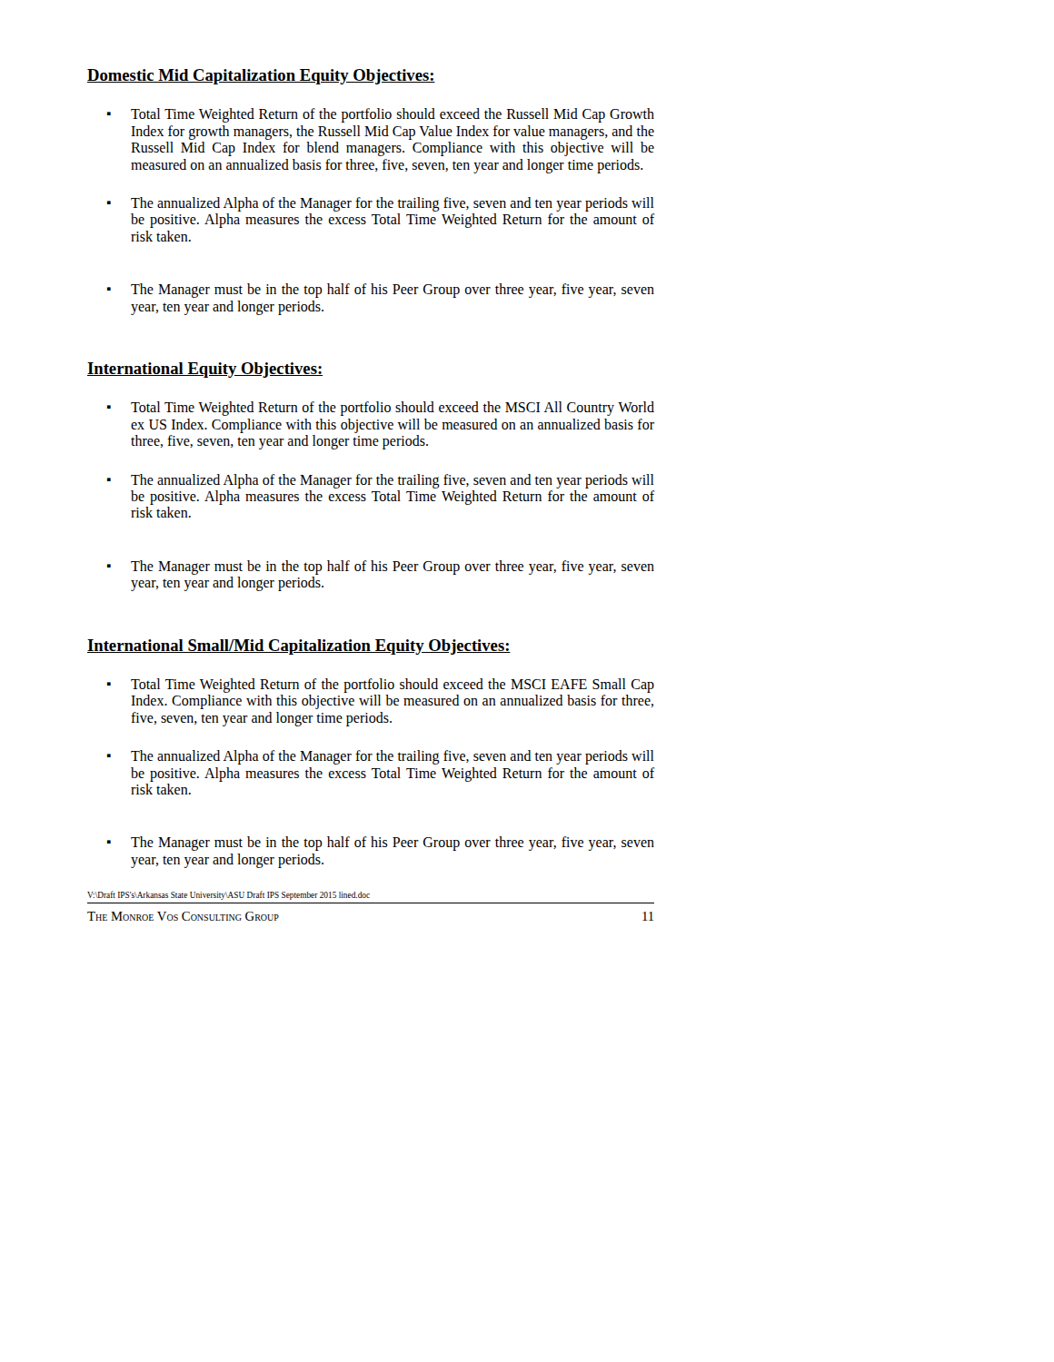Domestic Mid Capitalization Equity Objectives:
Total Time Weighted Return of the portfolio should exceed the Russell Mid Cap Growth Index for growth managers, the Russell Mid Cap Value Index for value managers, and the Russell Mid Cap Index for blend managers. Compliance with this objective will be measured on an annualized basis for three, five, seven, ten year and longer time periods.
The annualized Alpha of the Manager for the trailing five, seven and ten year periods will be positive. Alpha measures the excess Total Time Weighted Return for the amount of risk taken.
The Manager must be in the top half of his Peer Group over three year, five year, seven year, ten year and longer periods.
International Equity Objectives:
Total Time Weighted Return of the portfolio should exceed the MSCI All Country World ex US Index. Compliance with this objective will be measured on an annualized basis for three, five, seven, ten year and longer time periods.
The annualized Alpha of the Manager for the trailing five, seven and ten year periods will be positive. Alpha measures the excess Total Time Weighted Return for the amount of risk taken.
The Manager must be in the top half of his Peer Group over three year, five year, seven year, ten year and longer periods.
International Small/Mid Capitalization Equity Objectives:
Total Time Weighted Return of the portfolio should exceed the MSCI EAFE Small Cap Index. Compliance with this objective will be measured on an annualized basis for three, five, seven, ten year and longer time periods.
The annualized Alpha of the Manager for the trailing five, seven and ten year periods will be positive. Alpha measures the excess Total Time Weighted Return for the amount of risk taken.
The Manager must be in the top half of his Peer Group over three year, five year, seven year, ten year and longer periods.
V:\Draft IPS's\Arkansas State University\ASU Draft IPS September 2015 lined.doc
The Monroe Vos Consulting Group 11